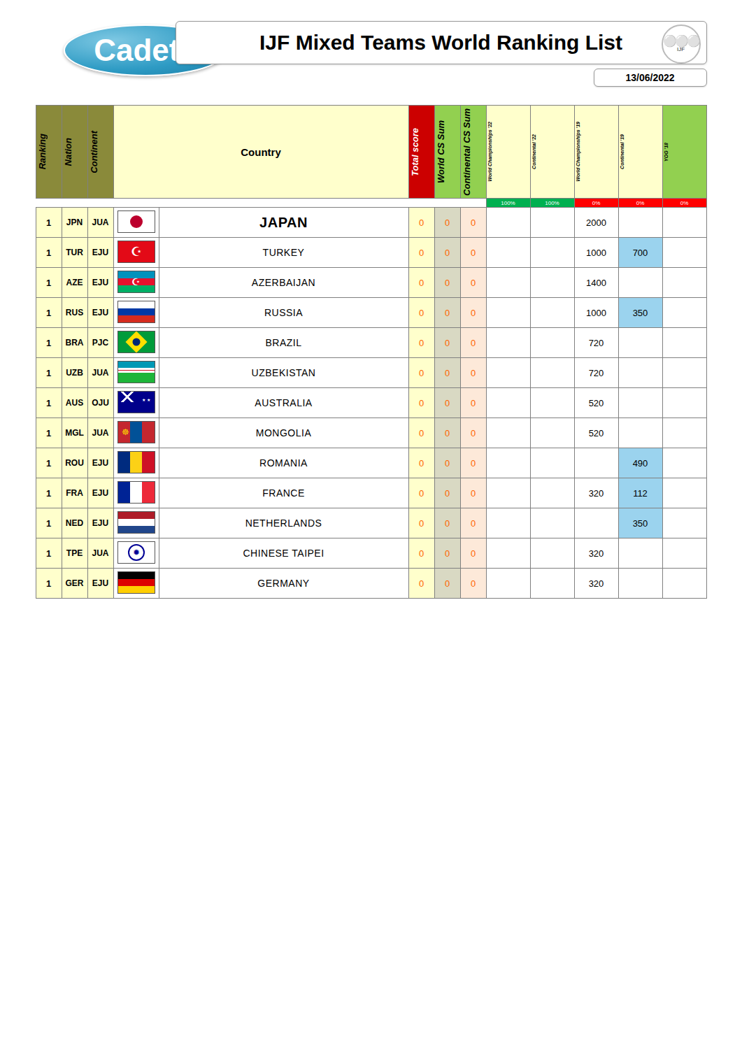Cadets
IJF Mixed Teams World Ranking List
⚪⚪⚪
IJF
13/06/2022
| Ranking | Nation | Continent | Country | Total score | World CS Sum | Continental CS Sum | World Championships '22 | Continental '22 | World Championships '19 | Continental '19 | YOG '18 |
| --- | --- | --- | --- | --- | --- | --- | --- | --- | --- | --- | --- |
| | | | | | | | 100% | 100% | 0% | 0% | 0% |
| 1 | JPN | JUA | | JAPAN | 0 | 0 | 0 | | | 2000 | | |
| 1 | TUR | EJU | | TURKEY | 0 | 0 | 0 | | | 1000 | 700 | |
| 1 | AZE | EJU | | AZERBAIJAN | 0 | 0 | 0 | | | 1400 | | |
| 1 | RUS | EJU | | RUSSIA | 0 | 0 | 0 | | | 1000 | 350 | |
| 1 | BRA | PJC | | BRAZIL | 0 | 0 | 0 | | | 720 | | |
| 1 | UZB | JUA | | UZBEKISTAN | 0 | 0 | 0 | | | 720 | | |
| 1 | AUS | OJU | | AUSTRALIA | 0 | 0 | 0 | | | 520 | | |
| 1 | MGL | JUA | | MONGOLIA | 0 | 0 | 0 | | | 520 | | |
| 1 | ROU | EJU | | ROMANIA | 0 | 0 | 0 | | | | 490 | |
| 1 | FRA | EJU | | FRANCE | 0 | 0 | 0 | | | 320 | 112 | |
| 1 | NED | EJU | | NETHERLANDS | 0 | 0 | 0 | | | | 350 | |
| 1 | TPE | JUA | | CHINESE TAIPEI | 0 | 0 | 0 | | | 320 | | |
| 1 | GER | EJU | | GERMANY | 0 | 0 | 0 | | | 320 | | |